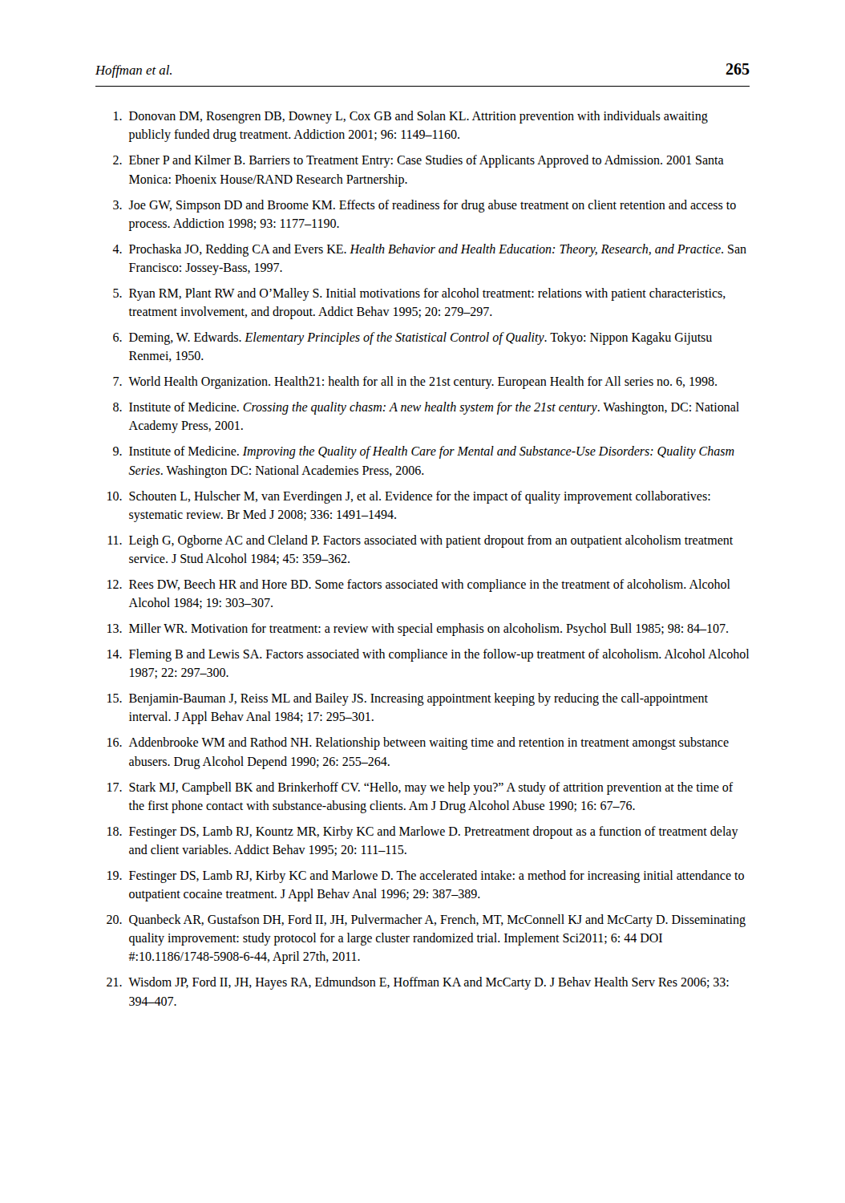Hoffman et al. 265
Donovan DM, Rosengren DB, Downey L, Cox GB and Solan KL. Attrition prevention with individuals awaiting publicly funded drug treatment. Addiction 2001; 96: 1149–1160.
Ebner P and Kilmer B. Barriers to Treatment Entry: Case Studies of Applicants Approved to Admission. 2001 Santa Monica: Phoenix House/RAND Research Partnership.
Joe GW, Simpson DD and Broome KM. Effects of readiness for drug abuse treatment on client retention and access to process. Addiction 1998; 93: 1177–1190.
Prochaska JO, Redding CA and Evers KE. Health Behavior and Health Education: Theory, Research, and Practice. San Francisco: Jossey-Bass, 1997.
Ryan RM, Plant RW and O’Malley S. Initial motivations for alcohol treatment: relations with patient characteristics, treatment involvement, and dropout. Addict Behav 1995; 20: 279–297.
Deming, W. Edwards. Elementary Principles of the Statistical Control of Quality. Tokyo: Nippon Kagaku Gijutsu Renmei, 1950.
World Health Organization. Health21: health for all in the 21st century. European Health for All series no. 6, 1998.
Institute of Medicine. Crossing the quality chasm: A new health system for the 21st century. Washington, DC: National Academy Press, 2001.
Institute of Medicine. Improving the Quality of Health Care for Mental and Substance-Use Disorders: Quality Chasm Series. Washington DC: National Academies Press, 2006.
Schouten L, Hulscher M, van Everdingen J, et al. Evidence for the impact of quality improvement collaboratives: systematic review. Br Med J 2008; 336: 1491–1494.
Leigh G, Ogborne AC and Cleland P. Factors associated with patient dropout from an outpatient alcoholism treatment service. J Stud Alcohol 1984; 45: 359–362.
Rees DW, Beech HR and Hore BD. Some factors associated with compliance in the treatment of alcoholism. Alcohol Alcohol 1984; 19: 303–307.
Miller WR. Motivation for treatment: a review with special emphasis on alcoholism. Psychol Bull 1985; 98: 84–107.
Fleming B and Lewis SA. Factors associated with compliance in the follow-up treatment of alcoholism. Alcohol Alcohol 1987; 22: 297–300.
Benjamin-Bauman J, Reiss ML and Bailey JS. Increasing appointment keeping by reducing the call-appointment interval. J Appl Behav Anal 1984; 17: 295–301.
Addenbrooke WM and Rathod NH. Relationship between waiting time and retention in treatment amongst substance abusers. Drug Alcohol Depend 1990; 26: 255–264.
Stark MJ, Campbell BK and Brinkerhoff CV. “Hello, may we help you?” A study of attrition prevention at the time of the first phone contact with substance-abusing clients. Am J Drug Alcohol Abuse 1990; 16: 67–76.
Festinger DS, Lamb RJ, Kountz MR, Kirby KC and Marlowe D. Pretreatment dropout as a function of treatment delay and client variables. Addict Behav 1995; 20: 111–115.
Festinger DS, Lamb RJ, Kirby KC and Marlowe D. The accelerated intake: a method for increasing initial attendance to outpatient cocaine treatment. J Appl Behav Anal 1996; 29: 387–389.
Quanbeck AR, Gustafson DH, Ford II, JH, Pulvermacher A, French, MT, McConnell KJ and McCarty D. Disseminating quality improvement: study protocol for a large cluster randomized trial. Implement Sci2011; 6: 44 DOI #:10.1186/1748-5908-6-44, April 27th, 2011.
Wisdom JP, Ford II, JH, Hayes RA, Edmundson E, Hoffman KA and McCarty D. J Behav Health Serv Res 2006; 33: 394–407.